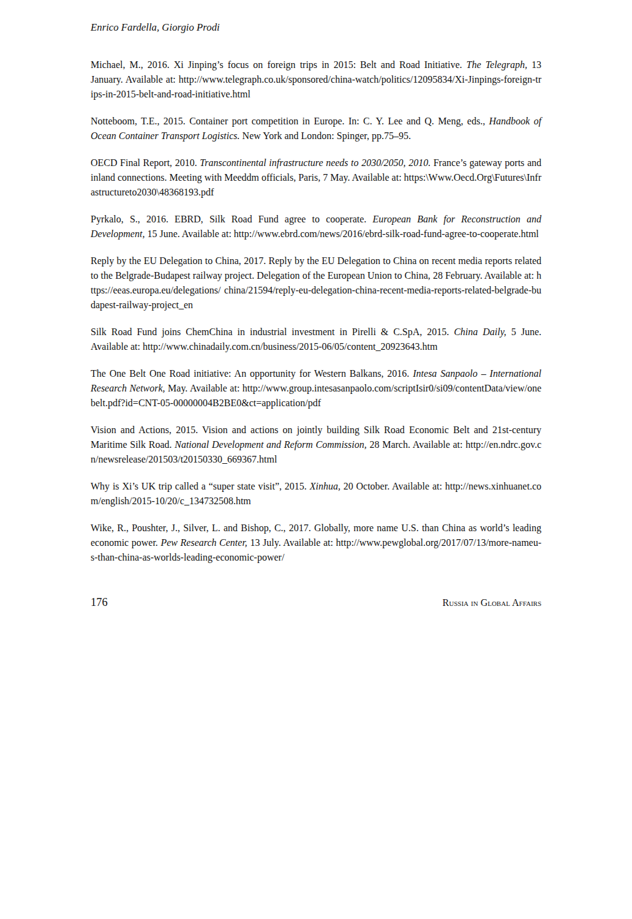Enrico Fardella, Giorgio Prodi
Michael, M., 2016. Xi Jinping’s focus on foreign trips in 2015: Belt and Road Initiative. The Telegraph, 13 January. Available at: http://www.telegraph.co.uk/sponsored/china-watch/politics/12095834/Xi-Jinpings-foreign-trips-in-2015-belt-and-road-initiative.html
Notteboom, T.E., 2015. Container port competition in Europe. In: C. Y. Lee and Q. Meng, eds., Handbook of Ocean Container Transport Logistics. New York and London: Spinger, pp.75–95.
OECD Final Report, 2010. Transcontinental infrastructure needs to 2030/2050, 2010. France’s gateway ports and inland connections. Meeting with Meeddm officials, Paris, 7 May. Available at: https:\Www.Oecd.Org\Futures\Infrastructureto2030\48368193.pdf
Pyrkalo, S., 2016. EBRD, Silk Road Fund agree to cooperate. European Bank for Reconstruction and Development, 15 June. Available at: http://www.ebrd.com/news/2016/ebrd-silk-road-fund-agree-to-cooperate.html
Reply by the EU Delegation to China, 2017. Reply by the EU Delegation to China on recent media reports related to the Belgrade-Budapest railway project. Delegation of the European Union to China, 28 February. Available at: https://eeas.europa.eu/delegations/ china/21594/reply-eu-delegation-china-recent-media-reports-related-belgrade-budapest-railway-project_en
Silk Road Fund joins ChemChina in industrial investment in Pirelli & C.SpA, 2015. China Daily, 5 June. Available at: http://www.chinadaily.com.cn/business/2015-06/05/content_20923643.htm
The One Belt One Road initiative: An opportunity for Western Balkans, 2016. Intesa Sanpaolo – International Research Network, May. Available at: http://www.group.intesasanpaolo.com/scriptIsir0/si09/contentData/view/onebelt.pdf?id=CNT-05-00000004B2BE0&ct=application/pdf
Vision and Actions, 2015. Vision and actions on jointly building Silk Road Economic Belt and 21st-century Maritime Silk Road. National Development and Reform Commission, 28 March. Available at: http://en.ndrc.gov.cn/newsrelease/201503/t20150330_669367.html
Why is Xi’s UK trip called a “super state visit”, 2015. Xinhua, 20 October. Available at: http://news.xinhuanet.com/english/2015-10/20/c_134732508.htm
Wike, R., Poushter, J., Silver, L. and Bishop, C., 2017. Globally, more name U.S. than China as world’s leading economic power. Pew Research Center, 13 July. Available at: http://www.pewglobal.org/2017/07/13/more-nameu- s-than-china-as-worlds-leading-economic-power/
176 Russia in Global Affairs